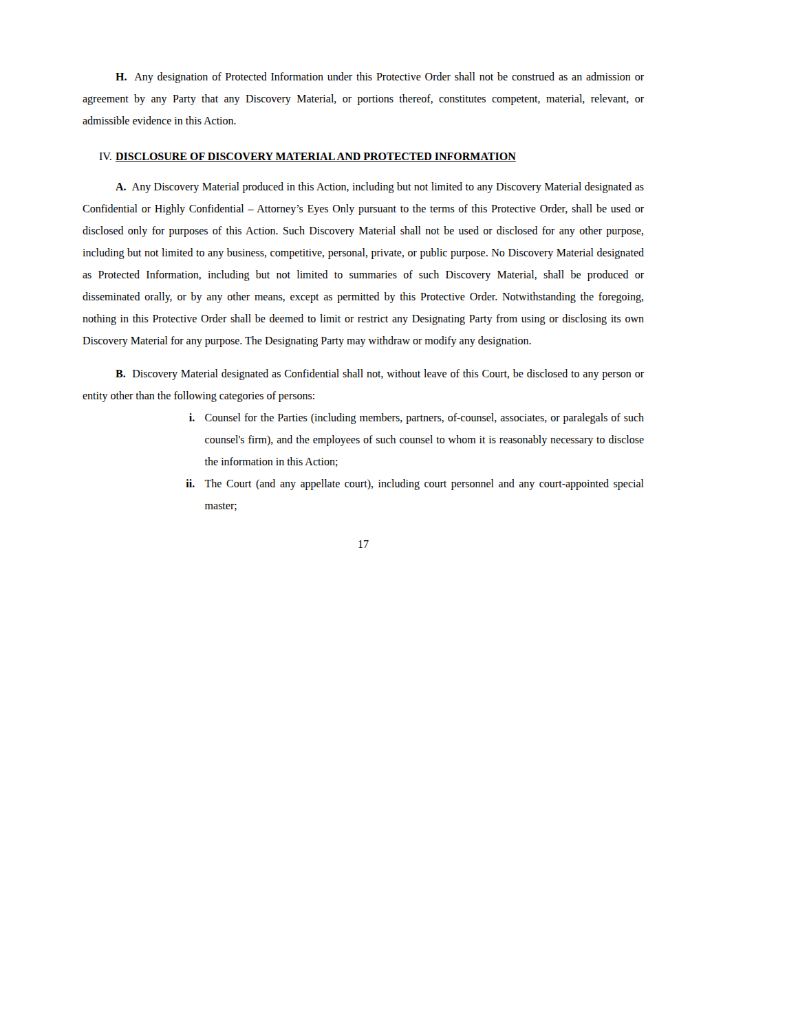H. Any designation of Protected Information under this Protective Order shall not be construed as an admission or agreement by any Party that any Discovery Material, or portions thereof, constitutes competent, material, relevant, or admissible evidence in this Action.
IV.
DISCLOSURE OF DISCOVERY MATERIAL AND PROTECTED INFORMATION
A. Any Discovery Material produced in this Action, including but not limited to any Discovery Material designated as Confidential or Highly Confidential – Attorney’s Eyes Only pursuant to the terms of this Protective Order, shall be used or disclosed only for purposes of this Action. Such Discovery Material shall not be used or disclosed for any other purpose, including but not limited to any business, competitive, personal, private, or public purpose. No Discovery Material designated as Protected Information, including but not limited to summaries of such Discovery Material, shall be produced or disseminated orally, or by any other means, except as permitted by this Protective Order. Notwithstanding the foregoing, nothing in this Protective Order shall be deemed to limit or restrict any Designating Party from using or disclosing its own Discovery Material for any purpose. The Designating Party may withdraw or modify any designation.
B. Discovery Material designated as Confidential shall not, without leave of this Court, be disclosed to any person or entity other than the following categories of persons:
i.
Counsel for the Parties (including members, partners, of-counsel, associates, or paralegals of such counsel's firm), and the employees of such counsel to whom it is reasonably necessary to disclose the information in this Action;
ii.
The Court (and any appellate court), including court personnel and any court-appointed special master;
17